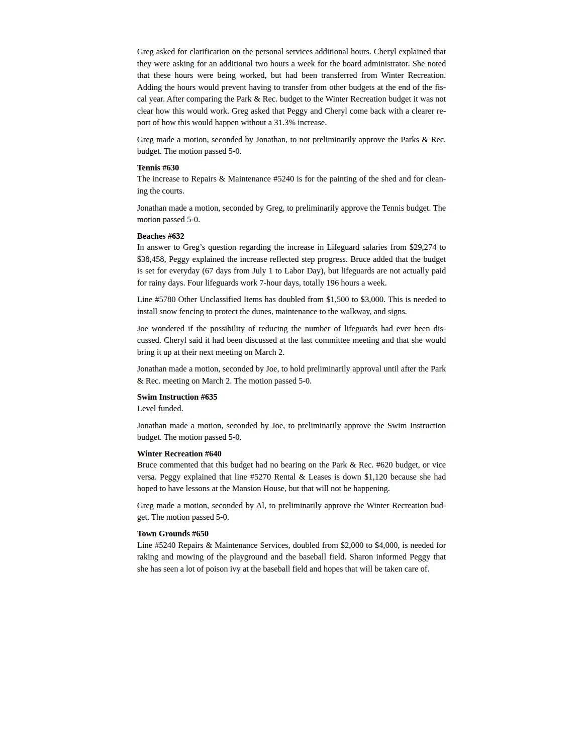Greg asked for clarification on the personal services additional hours. Cheryl explained that they were asking for an additional two hours a week for the board administrator. She noted that these hours were being worked, but had been transferred from Winter Recreation. Adding the hours would prevent having to transfer from other budgets at the end of the fiscal year. After comparing the Park & Rec. budget to the Winter Recreation budget it was not clear how this would work. Greg asked that Peggy and Cheryl come back with a clearer report of how this would happen without a 31.3% increase.
Greg made a motion, seconded by Jonathan, to not preliminarily approve the Parks & Rec. budget. The motion passed 5-0.
Tennis #630
The increase to Repairs & Maintenance #5240 is for the painting of the shed and for cleaning the courts.
Jonathan made a motion, seconded by Greg, to preliminarily approve the Tennis budget. The motion passed 5-0.
Beaches #632
In answer to Greg’s question regarding the increase in Lifeguard salaries from $29,274 to $38,458, Peggy explained the increase reflected step progress. Bruce added that the budget is set for everyday (67 days from July 1 to Labor Day), but lifeguards are not actually paid for rainy days. Four lifeguards work 7-hour days, totally 196 hours a week.
Line #5780 Other Unclassified Items has doubled from $1,500 to $3,000. This is needed to install snow fencing to protect the dunes, maintenance to the walkway, and signs.
Joe wondered if the possibility of reducing the number of lifeguards had ever been discussed. Cheryl said it had been discussed at the last committee meeting and that she would bring it up at their next meeting on March 2.
Jonathan made a motion, seconded by Joe, to hold preliminarily approval until after the Park & Rec. meeting on March 2. The motion passed 5-0.
Swim Instruction #635
Level funded.
Jonathan made a motion, seconded by Joe, to preliminarily approve the Swim Instruction budget. The motion passed 5-0.
Winter Recreation #640
Bruce commented that this budget had no bearing on the Park & Rec. #620 budget, or vice versa. Peggy explained that line #5270 Rental & Leases is down $1,120 because she had hoped to have lessons at the Mansion House, but that will not be happening.
Greg made a motion, seconded by Al, to preliminarily approve the Winter Recreation budget. The motion passed 5-0.
Town Grounds #650
Line #5240 Repairs & Maintenance Services, doubled from $2,000 to $4,000, is needed for raking and mowing of the playground and the baseball field. Sharon informed Peggy that she has seen a lot of poison ivy at the baseball field and hopes that will be taken care of.